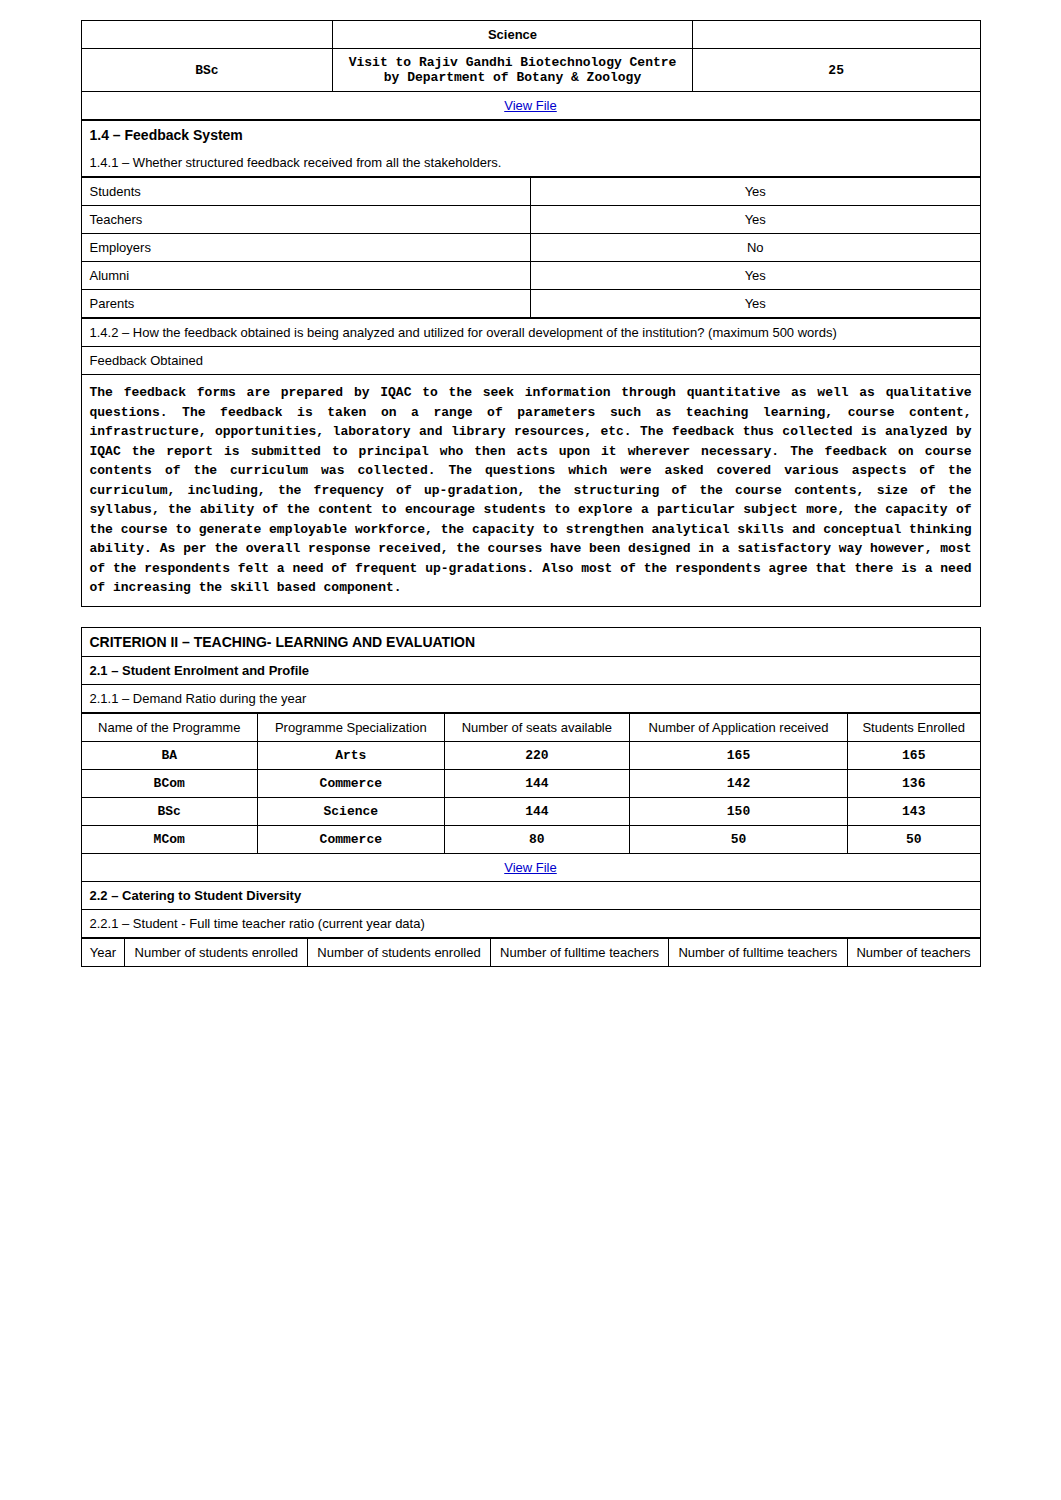| | Science | |
| BSc | Visit to Rajiv Gandhi Biotechnology Centre by Department of Botany & Zoology | 25 |
| View File |
1.4 – Feedback System
1.4.1 – Whether structured feedback received from all the stakeholders.
| Students | Yes |
| Teachers | Yes |
| Employers | No |
| Alumni | Yes |
| Parents | Yes |
1.4.2 – How the feedback obtained is being analyzed and utilized for overall development of the institution? (maximum 500 words)
Feedback Obtained
The feedback forms are prepared by IQAC to the seek information through quantitative as well as qualitative questions. The feedback is taken on a range of parameters such as teaching learning, course content, infrastructure, opportunities, laboratory and library resources, etc. The feedback thus collected is analyzed by IQAC the report is submitted to principal who then acts upon it wherever necessary. The feedback on course contents of the curriculum was collected. The questions which were asked covered various aspects of the curriculum, including, the frequency of up-gradation, the structuring of the course contents, size of the syllabus, the ability of the content to encourage students to explore a particular subject more, the capacity of the course to generate employable workforce, the capacity to strengthen analytical skills and conceptual thinking ability. As per the overall response received, the courses have been designed in a satisfactory way however, most of the respondents felt a need of frequent up-gradations. Also most of the respondents agree that there is a need of increasing the skill based component.
CRITERION II – TEACHING- LEARNING AND EVALUATION
2.1 – Student Enrolment and Profile
2.1.1 – Demand Ratio during the year
| Name of the Programme | Programme Specialization | Number of seats available | Number of Application received | Students Enrolled |
| --- | --- | --- | --- | --- |
| BA | Arts | 220 | 165 | 165 |
| BCom | Commerce | 144 | 142 | 136 |
| BSc | Science | 144 | 150 | 143 |
| MCom | Commerce | 80 | 50 | 50 |
| View File |
2.2 – Catering to Student Diversity
2.2.1 – Student - Full time teacher ratio (current year data)
| Year | Number of students enrolled | Number of students enrolled | Number of fulltime teachers | Number of fulltime teachers | Number of teachers |
| --- | --- | --- | --- | --- | --- |